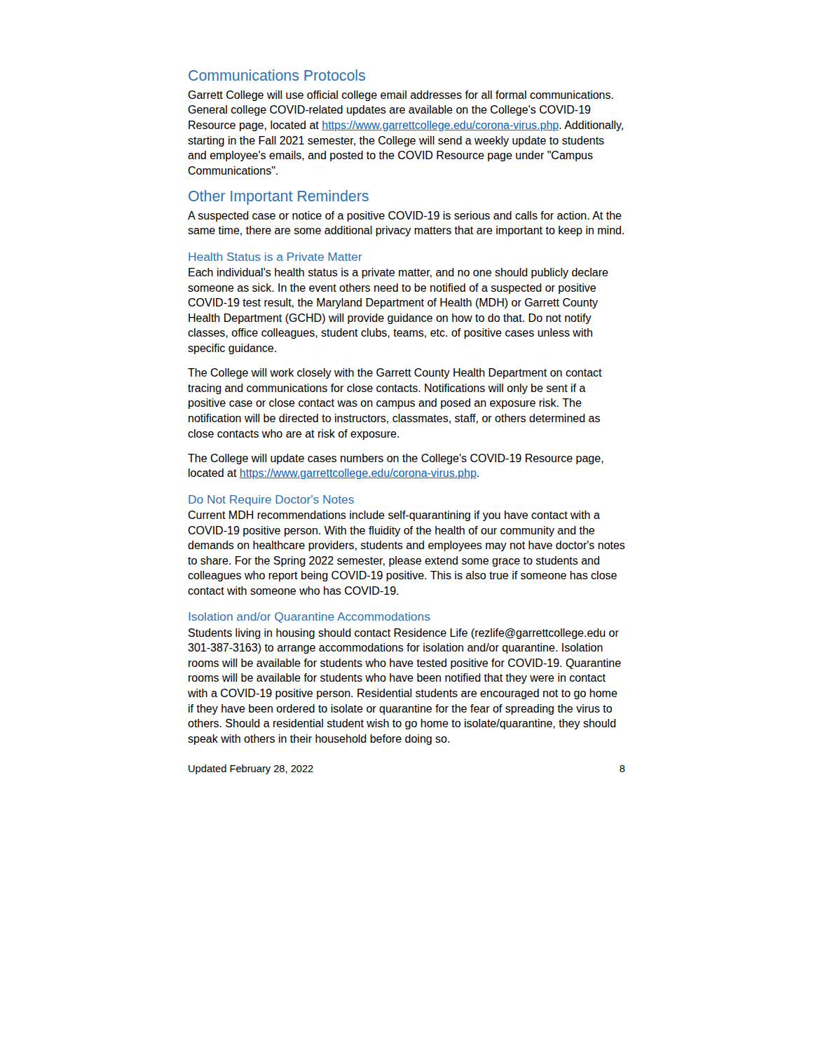Communications Protocols
Garrett College will use official college email addresses for all formal communications. General college COVID-related updates are available on the College's COVID-19 Resource page, located at https://www.garrettcollege.edu/corona-virus.php. Additionally, starting in the Fall 2021 semester, the College will send a weekly update to students and employee's emails, and posted to the COVID Resource page under "Campus Communications".
Other Important Reminders
A suspected case or notice of a positive COVID-19 is serious and calls for action. At the same time, there are some additional privacy matters that are important to keep in mind.
Health Status is a Private Matter
Each individual's health status is a private matter, and no one should publicly declare someone as sick. In the event others need to be notified of a suspected or positive COVID-19 test result, the Maryland Department of Health (MDH) or Garrett County Health Department (GCHD) will provide guidance on how to do that. Do not notify classes, office colleagues, student clubs, teams, etc. of positive cases unless with specific guidance.
The College will work closely with the Garrett County Health Department on contact tracing and communications for close contacts. Notifications will only be sent if a positive case or close contact was on campus and posed an exposure risk. The notification will be directed to instructors, classmates, staff, or others determined as close contacts who are at risk of exposure.
The College will update cases numbers on the College's COVID-19 Resource page, located at https://www.garrettcollege.edu/corona-virus.php.
Do Not Require Doctor's Notes
Current MDH recommendations include self-quarantining if you have contact with a COVID-19 positive person. With the fluidity of the health of our community and the demands on healthcare providers, students and employees may not have doctor's notes to share. For the Spring 2022 semester, please extend some grace to students and colleagues who report being COVID-19 positive. This is also true if someone has close contact with someone who has COVID-19.
Isolation and/or Quarantine Accommodations
Students living in housing should contact Residence Life (rezlife@garrettcollege.edu or 301-387-3163) to arrange accommodations for isolation and/or quarantine. Isolation rooms will be available for students who have tested positive for COVID-19. Quarantine rooms will be available for students who have been notified that they were in contact with a COVID-19 positive person. Residential students are encouraged not to go home if they have been ordered to isolate or quarantine for the fear of spreading the virus to others. Should a residential student wish to go home to isolate/quarantine, they should speak with others in their household before doing so.
Updated February 28, 2022 8